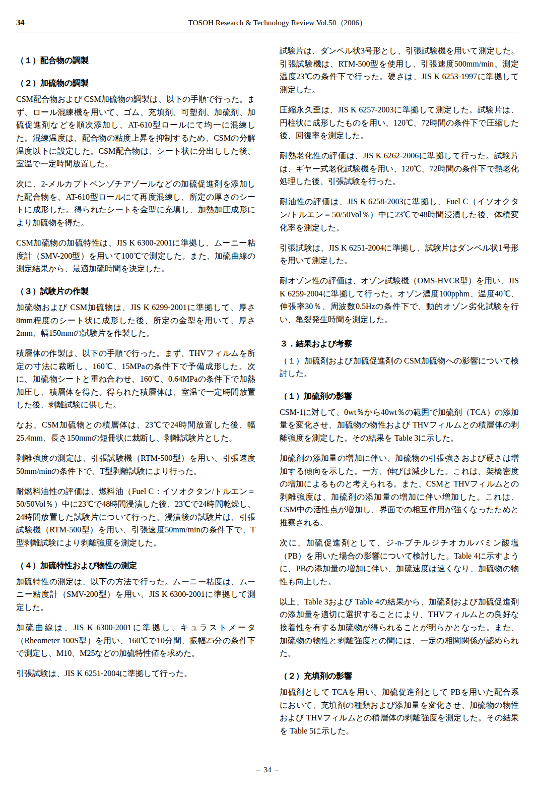34 TOSOH Research & Technology Review Vol.50（2006）
（１）配合物の調製
（２）加硫物の調製
CSM配合物および CSM加硫物の調製は、以下の手順で行った。まず、ロール混練機を用いて、ゴム、充填剤、可塑剤、加硫剤、加硫促進剤などを順次添加し、AT-610型ロールにて均一に混練した。混練温度は、配合物の粘度上昇を抑制するため、CSMの分解温度以下に設定した。CSM配合物は、シート状に分出しした後、室温で一定時間放置した。
次に、2-メルカプトベンゾチアゾールなどの加硫促進剤を添加した配合物を、AT-610型ロールにて再度混練し、所定の厚さのシートに成形した。得られたシートを金型に充填し、加熱加圧成形により加硫物を得た。
CSM加硫物の加硫特性は、JIS K 6300-2001に準拠し、ムーニー粘度計（SMV-200型）を用いて100℃で測定した。また、加硫曲線の測定結果から、最適加硫時間を決定した。
（３）試験片の作製
加硫物および CSM加硫物は、JIS K 6299-2001に準拠して、厚さ8mm程度のシート状に成形した後、所定の金型を用いて、厚さ2mm、幅150mmの試験片を作製した。
積層体の作製は、以下の手順で行った。まず、THVフィルムを所定の寸法に裁断し、160℃、15MPaの条件下で予備成形した。次に、加硫物シートと重ね合わせ、160℃、0.64MPaの条件下で加熱加圧し、積層体を得た。得られた積層体は、室温で一定時間放置した後、剥離試験に供した。
なお、CSM加硫物との積層体は、23℃で24時間放置した後、幅25.4mm、長さ150mmの短冊状に裁断し、剥離試験片とした。
剥離強度の測定は、引張試験機（RTM-500型）を用い、引張速度50mm/minの条件下で、T型剥離試験により行った。
耐燃料油性の評価は、燃料油（Fuel C：イソオクタン/トルエン＝50/50Vol％）中に23℃で48時間浸漬した後、23℃で24時間乾燥し、24時間放置した試験片について行った。浸漬後の試験片は、引張試験機（RTM-500型）を用い、引張速度50mm/minの条件下で、T型剥離試験により剥離強度を測定した。
（４）加硫特性および物性の測定
加硫特性の測定は、以下の方法で行った。ムーニー粘度は、ムーニー粘度計（SMV-200型）を用い、JIS K 6300-2001に準拠して測定した。
加硫曲線は、JIS K 6300-2001に準拠し、キュラストメータ（Rheometer 100S型）を用い、160℃で10分間、振幅25分の条件下で測定し、M10、M25などの加硫特性値を求めた。
引張試験は、JIS K 6251-2004に準拠して行った。
試験片は、ダンベル状3号形とし、引張試験機を用いて測定した。引張試験機は、RTM-500型を使用し、引張速度500mm/min、測定温度23℃の条件下で行った。硬さは、JIS K 6253-1997に準拠して測定した。
圧縮永久歪は、JIS K 6257-2003に準拠して測定した。試験片は、円柱状に成形したものを用い、120℃、72時間の条件下で圧縮した後、回復率を測定した。
耐熱老化性の評価は、JIS K 6262-2006に準拠して行った。試験片は、ギヤー式老化試験機を用い、120℃、72時間の条件下で熱老化処理した後、引張試験を行った。
耐油性の評価は、JIS K 6258-2003に準拠し、Fuel C（イソオクタン/トルエン＝50/50Vol％）中に23℃で48時間浸漬した後、体積変化率を測定した。
引張試験は、JIS K 6251-2004に準拠し、試験片はダンベル状1号形を用いて測定した。
耐オゾン性の評価は、オゾン試験機（OMS-HVCR型）を用い、JIS K 6259-2004に準拠して行った。オゾン濃度100pphm、温度40℃、伸張率30％、周波数0.5Hzの条件下で、動的オゾン劣化試験を行い、亀裂発生時間を測定した。
３．結果および考察
（１）加硫剤および加硫促進剤の CSM加硫物への影響について検討した。
（１）加硫剤の影響
CSM-1に対して、0wt％から40wt％の範囲で加硫剤（TCA）の添加量を変化させ、加硫物の物性および THVフィルムとの積層体の剥離強度を測定した。その結果を Table 3に示した。
加硫剤の添加量の増加に伴い、加硫物の引張強さおよび硬さは増加する傾向を示した。一方、伸びは減少した。これは、架橋密度の増加によるものと考えられる。また、CSMと THVフィルムとの剥離強度は、加硫剤の添加量の増加に伴い増加した。これは、CSM中の活性点が増加し、界面での相互作用が強くなったためと推察される。
次に、加硫促進剤として、ジ-n-ブチルジチオカルバミン酸塩（PB）を用いた場合の影響について検討した。Table 4に示すように、PBの添加量の増加に伴い、加硫速度は速くなり、加硫物の物性も向上した。
以上、Table 3および Table 4の結果から、加硫剤および加硫促進剤の添加量を適切に選択することにより、THVフィルムとの良好な接着性を有する加硫物が得られることが明らかとなった。また、加硫物の物性と剥離強度との間には、一定の相関関係が認められた。
（２）充填剤の影響
加硫剤として TCAを用い、加硫促進剤として PBを用いた配合系において、充填剤の種類および添加量を変化させ、加硫物の物性および THVフィルムとの積層体の剥離強度を測定した。その結果を Table 5に示した。
－ 34 －